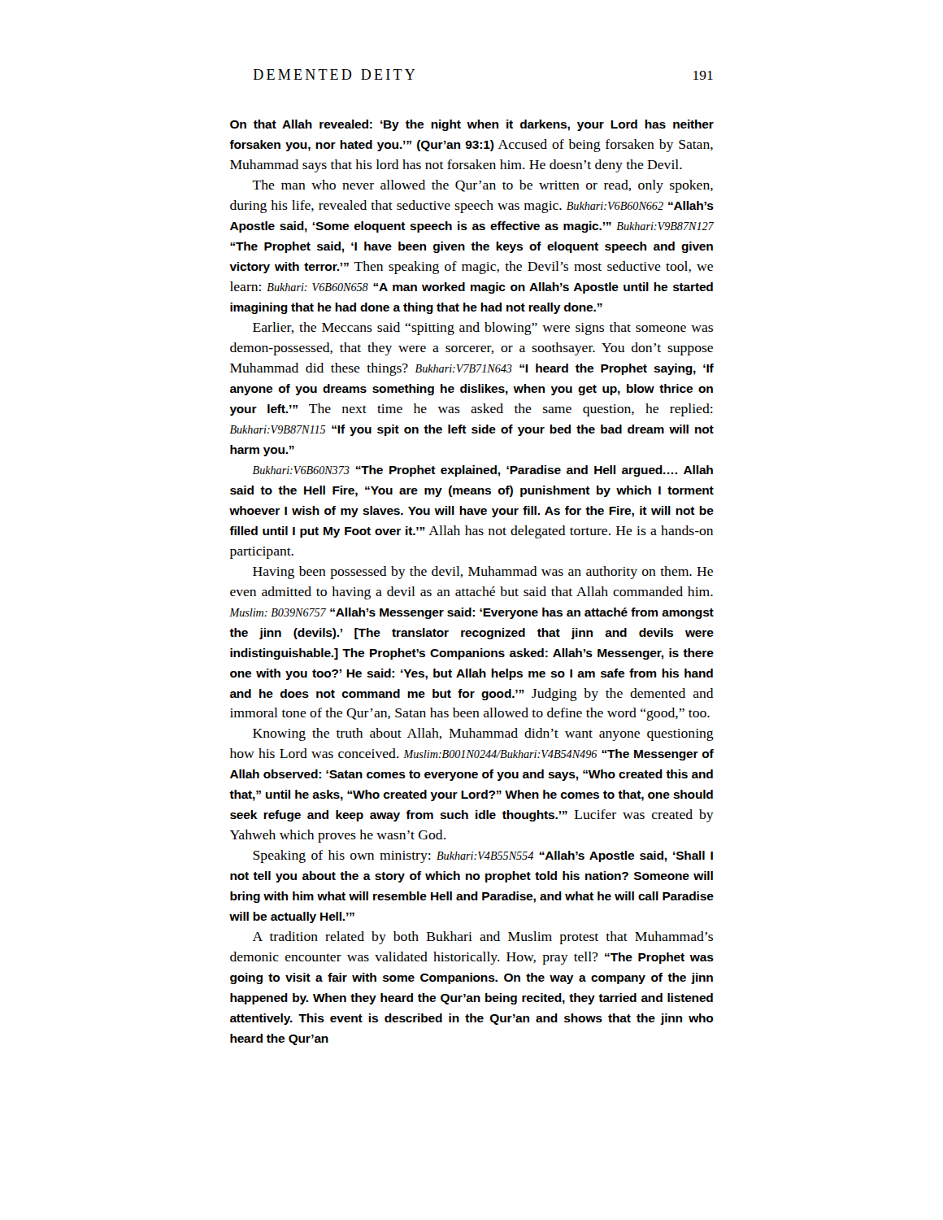DEMENTED DEITY 191
On that Allah revealed: ‘By the night when it darkens, your Lord has neither forsaken you, nor hated you.’” (Qur’an 93:1) Accused of being forsaken by Satan, Muhammad says that his lord has not forsaken him. He doesn’t deny the Devil.
The man who never allowed the Qur’an to be written or read, only spoken, during his life, revealed that seductive speech was magic. Bukhari:V6B60N662 “Allah’s Apostle said, ‘Some eloquent speech is as effective as magic.’” Bukhari:V9B87N127 “The Prophet said, ‘I have been given the keys of eloquent speech and given victory with terror.’” Then speaking of magic, the Devil’s most seductive tool, we learn: Bukhari: V6B60N658 “A man worked magic on Allah’s Apostle until he started imagining that he had done a thing that he had not really done.”
Earlier, the Meccans said “spitting and blowing” were signs that someone was demon-possessed, that they were a sorcerer, or a soothsayer. You don’t suppose Muhammad did these things? Bukhari:V7B71N643 “I heard the Prophet saying, ‘If anyone of you dreams something he dislikes, when you get up, blow thrice on your left.’” The next time he was asked the same question, he replied: Bukhari:V9B87N115 “If you spit on the left side of your bed the bad dream will not harm you.”
Bukhari:V6B60N373 “The Prophet explained, ‘Paradise and Hell argued.… Allah said to the Hell Fire, “You are my (means of) punishment by which I torment whoever I wish of my slaves. You will have your fill. As for the Fire, it will not be filled until I put My Foot over it.’” Allah has not delegated torture. He is a hands-on participant.
Having been possessed by the devil, Muhammad was an authority on them. He even admitted to having a devil as an attaché but said that Allah commanded him. Muslim: B039N6757 “Allah’s Messenger said: ‘Everyone has an attaché from amongst the jinn (devils).’ [The translator recognized that jinn and devils were indistinguishable.] The Prophet’s Companions asked: Allah’s Messenger, is there one with you too?’ He said: ‘Yes, but Allah helps me so I am safe from his hand and he does not command me but for good.’” Judging by the demented and immoral tone of the Qur’an, Satan has been allowed to define the word “good,” too.
Knowing the truth about Allah, Muhammad didn’t want anyone questioning how his Lord was conceived. Muslim:B001N0244/Bukhari:V4B54N496 “The Messenger of Allah observed: ‘Satan comes to everyone of you and says, “Who created this and that,” until he asks, “Who created your Lord?” When he comes to that, one should seek refuge and keep away from such idle thoughts.’” Lucifer was created by Yahweh which proves he wasn’t God.
Speaking of his own ministry: Bukhari:V4B55N554 “Allah’s Apostle said, ‘Shall I not tell you about the a story of which no prophet told his nation? Someone will bring with him what will resemble Hell and Paradise, and what he will call Paradise will be actually Hell.’”
A tradition related by both Bukhari and Muslim protest that Muhammad’s demonic encounter was validated historically. How, pray tell? “The Prophet was going to visit a fair with some Companions. On the way a company of the jinn happened by. When they heard the Qur’an being recited, they tarried and listened attentively. This event is described in the Qur’an and shows that the jinn who heard the Qur’an